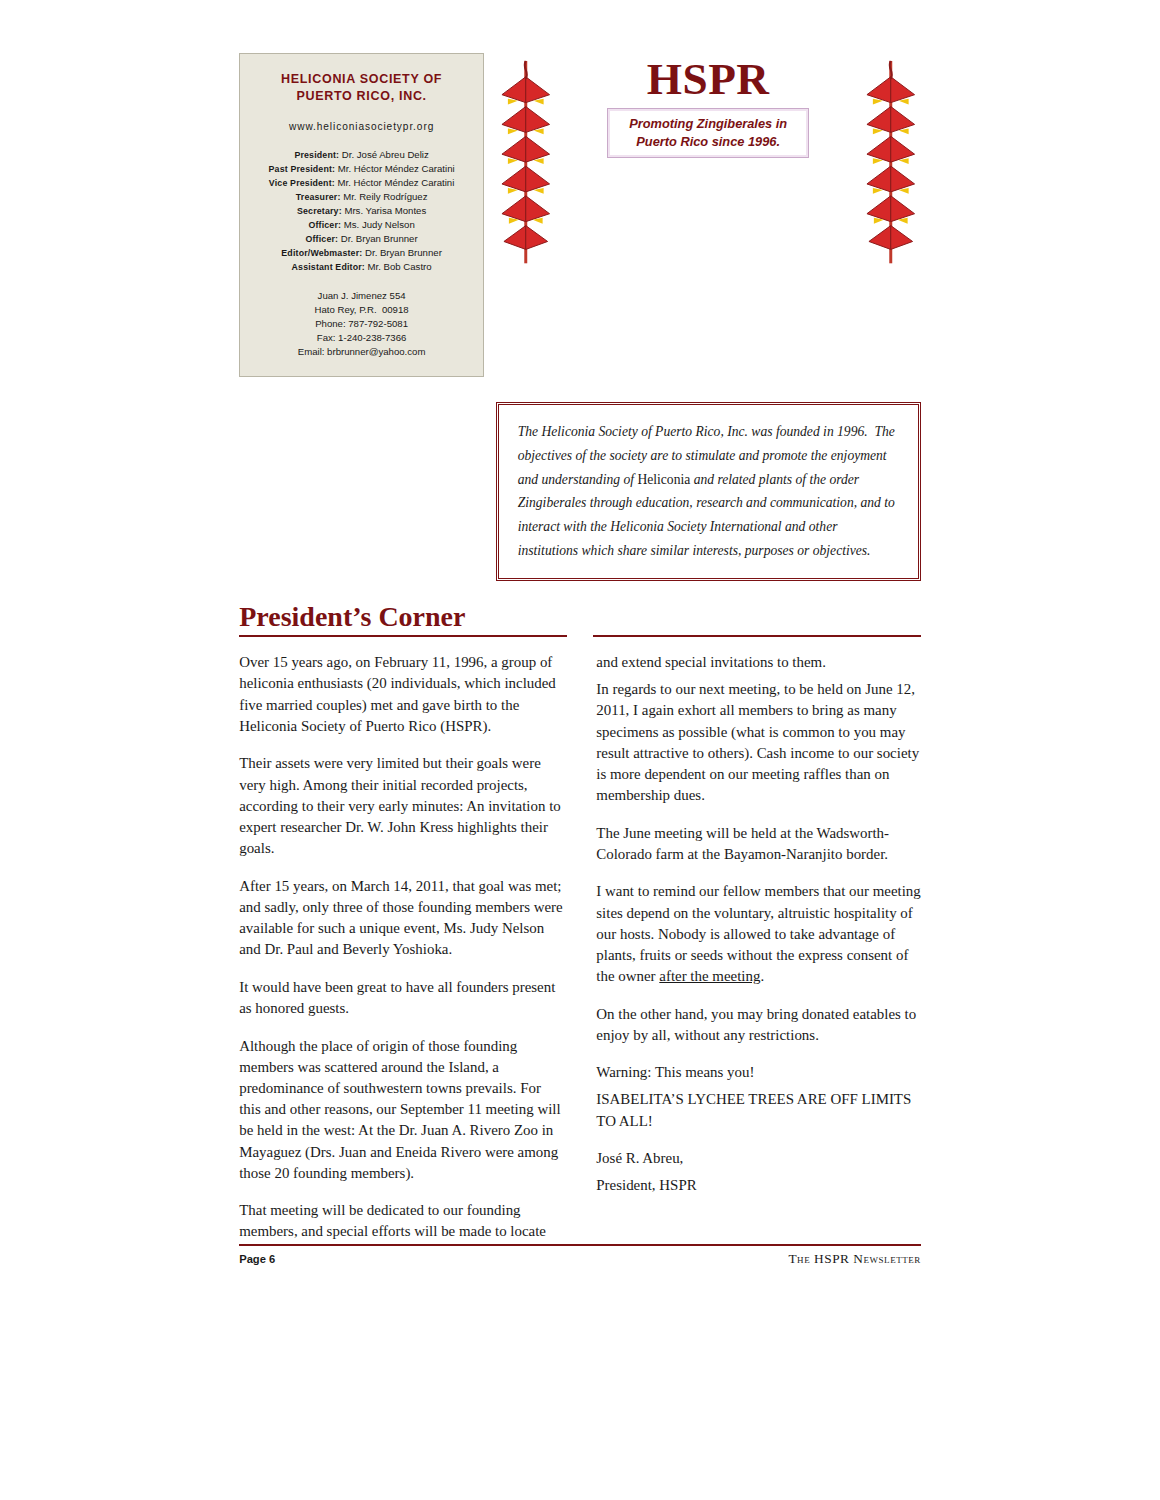HELICONIA SOCIETY OF
PUERTO RICO, INC.
www.heliconiasocietypr.org
President: Dr. José Abreu Deliz
Past President: Mr. Héctor Méndez Caratini
Vice President: Mr. Héctor Méndez Caratini
Treasurer: Mr. Reily Rodríguez
Secretary: Mrs. Yarisa Montes
Officer: Ms. Judy Nelson
Officer: Dr. Bryan Brunner
Editor/Webmaster: Dr. Bryan Brunner
Assistant Editor: Mr. Bob Castro
Juan J. Jimenez 554
Hato Rey, P.R. 00918
Phone: 787-792-5081
Fax: 1-240-238-7366
Email: brbrunner@yahoo.com
HSPR
Promoting Zingiberales in
Puerto Rico since 1996.
The Heliconia Society of Puerto Rico, Inc. was founded in 1996. The objectives of the society are to stimulate and promote the enjoyment and understanding of Heliconia and related plants of the order Zingiberales through education, research and communication, and to interact with the Heliconia Society International and other institutions which share similar interests, purposes or objectives.
President’s Corner
Over 15 years ago, on February 11, 1996, a group of heliconia enthusiasts (20 individuals, which included five married couples) met and gave birth to the Heliconia Society of Puerto Rico (HSPR).
Their assets were very limited but their goals were very high. Among their initial recorded projects, according to their very early minutes: An invitation to expert researcher Dr. W. John Kress highlights their goals.
After 15 years, on March 14, 2011, that goal was met; and sadly, only three of those founding members were available for such a unique event, Ms. Judy Nelson and Dr. Paul and Beverly Yoshioka.
It would have been great to have all founders present as honored guests.
Although the place of origin of those founding members was scattered around the Island, a predominance of southwestern towns prevails. For this and other reasons, our September 11 meeting will be held in the west: At the Dr. Juan A. Rivero Zoo in Mayaguez (Drs. Juan and Eneida Rivero were among those 20 founding members).
That meeting will be dedicated to our founding members, and special efforts will be made to locate
and extend special invitations to them.
In regards to our next meeting, to be held on June 12, 2011, I again exhort all members to bring as many specimens as possible (what is common to you may result attractive to others). Cash income to our society is more dependent on our meeting raffles than on membership dues.
The June meeting will be held at the Wadsworth-Colorado farm at the Bayamon-Naranjito border.
I want to remind our fellow members that our meeting sites depend on the voluntary, altruistic hospitality of our hosts. Nobody is allowed to take advantage of plants, fruits or seeds without the express consent of the owner after the meeting.
On the other hand, you may bring donated eatables to enjoy by all, without any restrictions.
Warning: This means you!
ISABELITA’S LYCHEE TREES ARE OFF LIMITS TO ALL!
José R. Abreu,
President, HSPR
Page 6
The HSPR Newsletter